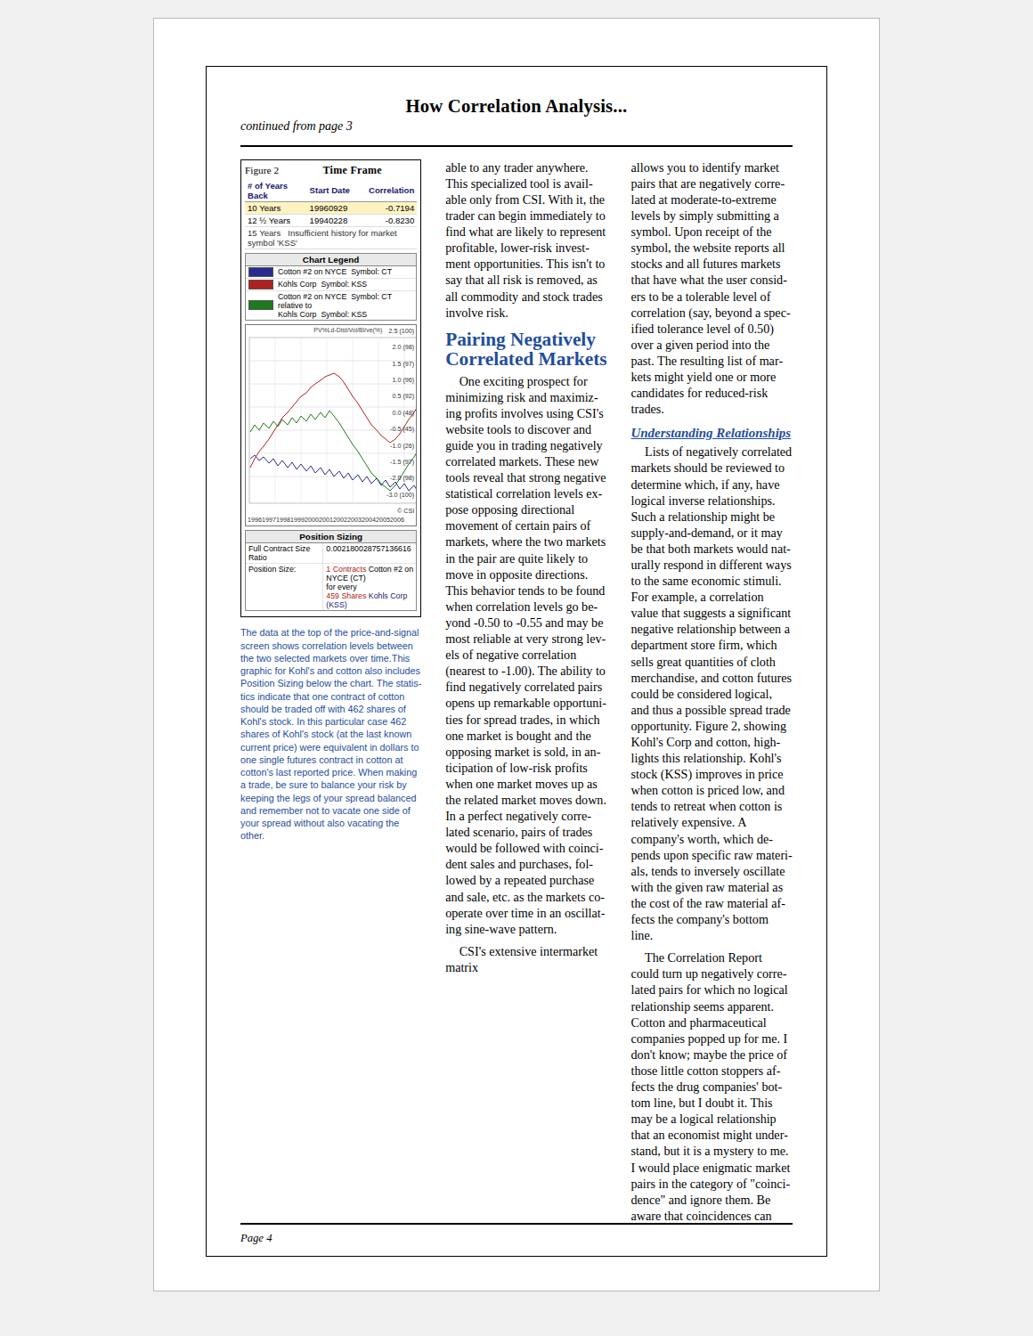How Correlation Analysis...
continued from page 3
Figure 2 Time Frame
| # of Years Back | Start Date | Correlation |
| --- | --- | --- |
| 10 Years | 19960929 | -0.7194 |
| 12 ½ Years | 19940228 | -0.8230 |
| 15 Years Insufficient history for market symbol 'KSS' |
Chart Legend
Cotton #2 on NYCE Symbol: CT
Kohls Corp Symbol: KSS
Cotton #2 on NYCE Symbol: CT
relative to
Kohls Corp Symbol: KSS
PV%Ld-Dist/Vol/Bl/ve(%)
2.5 (100) 2.0 (98) 1.5 (97) 1.0 (96) 0.5 (92) 0.0 (48) -0.5 (45) -1.0 (26) -1.5 (97) -2.0 (98) -3.0 (100) © CSI
1996 1997 1998 1999 2000 2001 2002 2003 2004 2005 2006
Position Sizing
Full Contract Size Ratio
0.002180028757136616
Position Size:
1 Contracts Cotton #2 on NYCE (CT)
for every
459 Shares Kohls Corp (KSS)
The data at the top of the price-and-signal screen shows correlation levels between the two selected markets over time.This graphic for Kohl's and cotton also includes Position Sizing below the chart. The statistics indicate that one contract of cotton should be traded off with 462 shares of Kohl's stock. In this particular case 462 shares of Kohl's stock (at the last known current price) were equivalent in dollars to one single futures contract in cotton at cotton's last reported price. When making a trade, be sure to balance your risk by keeping the legs of your spread balanced and remember not to vacate one side of your spread without also vacating the other.
able to any trader anywhere. This specialized tool is available only from CSI. With it, the trader can begin immediately to find what are likely to represent profitable, lower-risk investment opportunities. This isn't to say that all risk is removed, as all commodity and stock trades involve risk.
Pairing Negatively Correlated Markets
One exciting prospect for minimizing risk and maximizing profits involves using CSI's website tools to discover and guide you in trading negatively correlated markets. These new tools reveal that strong negative statistical correlation levels expose opposing directional movement of certain pairs of markets, where the two markets in the pair are quite likely to move in opposite directions. This behavior tends to be found when correlation levels go beyond -0.50 to -0.55 and may be most reliable at very strong levels of negative correlation (nearest to -1.00). The ability to find negatively correlated pairs opens up remarkable opportunities for spread trades, in which one market is bought and the opposing market is sold, in anticipation of low-risk profits when one market moves up as the related market moves down. In a perfect negatively correlated scenario, pairs of trades would be followed with coincident sales and purchases, followed by a repeated purchase and sale, etc. as the markets cooperate over time in an oscillating sine-wave pattern.
CSI's extensive intermarket matrix
allows you to identify market pairs that are negatively correlated at moderate-to-extreme levels by simply submitting a symbol. Upon receipt of the symbol, the website reports all stocks and all futures markets that have what the user considers to be a tolerable level of correlation (say, beyond a specified tolerance level of 0.50) over a given period into the past. The resulting list of markets might yield one or more candidates for reduced-risk trades.
Understanding Relationships
Lists of negatively correlated markets should be reviewed to determine which, if any, have logical inverse relationships. Such a relationship might be supply-and-demand, or it may be that both markets would naturally respond in different ways to the same economic stimuli. For example, a correlation value that suggests a significant negative relationship between a department store firm, which sells great quantities of cloth merchandise, and cotton futures could be considered logical, and thus a possible spread trade opportunity. Figure 2, showing Kohl's Corp and cotton, highlights this relationship. Kohl's stock (KSS) improves in price when cotton is priced low, and tends to retreat when cotton is relatively expensive. A company's worth, which depends upon specific raw materials, tends to inversely oscillate with the given raw material as the cost of the raw material affects the company's bottom line.
The Correlation Report could turn up negatively correlated pairs for which no logical relationship seems apparent. Cotton and pharmaceutical companies popped up for me. I don't know; maybe the price of those little cotton stoppers affects the drug companies' bottom line, but I doubt it. This may be a logical relationship that an economist might understand, but it is a mystery to me. I would place enigmatic market pairs in the category of "coincidence" and ignore them. Be aware that coincidences can
Page 4